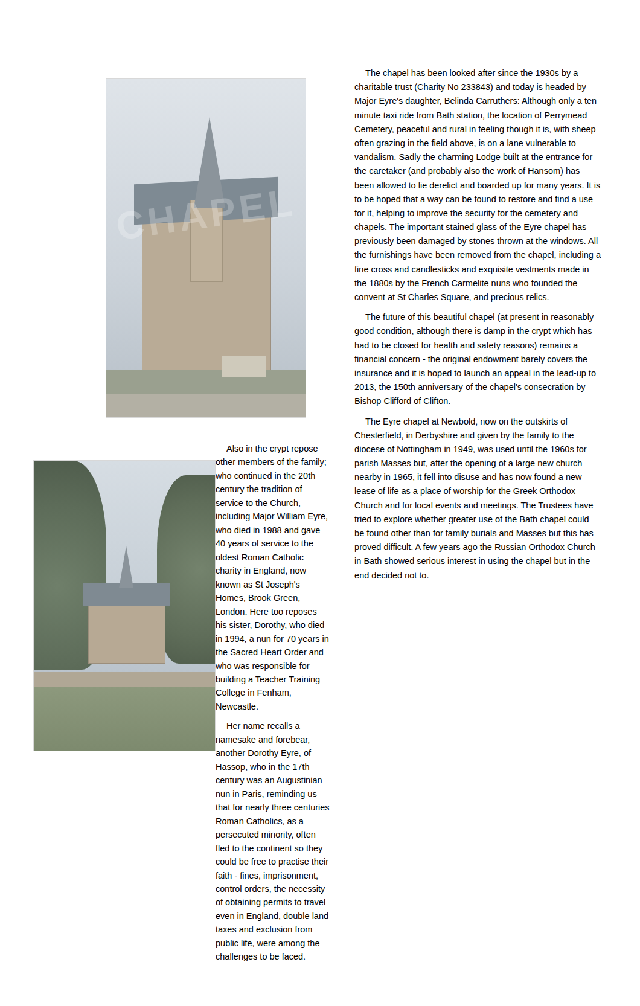CHAPEL
Also in the crypt repose other members of the family; who continued in the 20th century the tradition of service to the Church, including Major William Eyre, who died in 1988 and gave 40 years of service to the oldest Roman Catholic charity in England, now known as St Joseph's Homes, Brook Green, London. Here too reposes his sister, Dorothy, who died in 1994, a nun for 70 years in the Sacred Heart Order and who was responsible for building a Teacher Training College in Fenham, Newcastle.
Her name recalls a namesake and forebear, another Dorothy Eyre, of Hassop, who in the 17th century was an Augustinian nun in Paris, reminding us that for nearly three centuries Roman Catholics, as a persecuted minority, often fled to the continent so they could be free to practise their faith - fines, imprisonment, control orders, the necessity of obtaining permits to travel even in England, double land taxes and exclusion from public life, were among the challenges to be faced.
The chapel has been looked after since the 1930s by a charitable trust (Charity No 233843) and today is headed by Major Eyre's daughter, Belinda Carruthers: Although only a ten minute taxi ride from Bath station, the location of Perrymead Cemetery, peaceful and rural in feeling though it is, with sheep often grazing in the field above, is on a lane vulnerable to vandalism. Sadly the charming Lodge built at the entrance for the caretaker (and probably also the work of Hansom) has been allowed to lie derelict and boarded up for many years. It is to be hoped that a way can be found to restore and find a use for it, helping to improve the security for the cemetery and chapels. The important stained glass of the Eyre chapel has previously been damaged by stones thrown at the windows. All the furnishings have been removed from the chapel, including a fine cross and candlesticks and exquisite vestments made in the 1880s by the French Carmelite nuns who founded the convent at St Charles Square, and precious relics.
The future of this beautiful chapel (at present in reasonably good condition, although there is damp in the crypt which has had to be closed for health and safety reasons) remains a financial concern - the original endowment barely covers the insurance and it is hoped to launch an appeal in the lead-up to 2013, the 150th anniversary of the chapel's consecration by Bishop Clifford of Clifton.
The Eyre chapel at Newbold, now on the outskirts of Chesterfield, in Derbyshire and given by the family to the diocese of Nottingham in 1949, was used until the 1960s for parish Masses but, after the opening of a large new church nearby in 1965, it fell into disuse and has now found a new lease of life as a place of worship for the Greek Orthodox Church and for local events and meetings. The Trustees have tried to explore whether greater use of the Bath chapel could be found other than for family burials and Masses but this has proved difficult. A few years ago the Russian Orthodox Church in Bath showed serious interest in using the chapel but in the end decided not to.